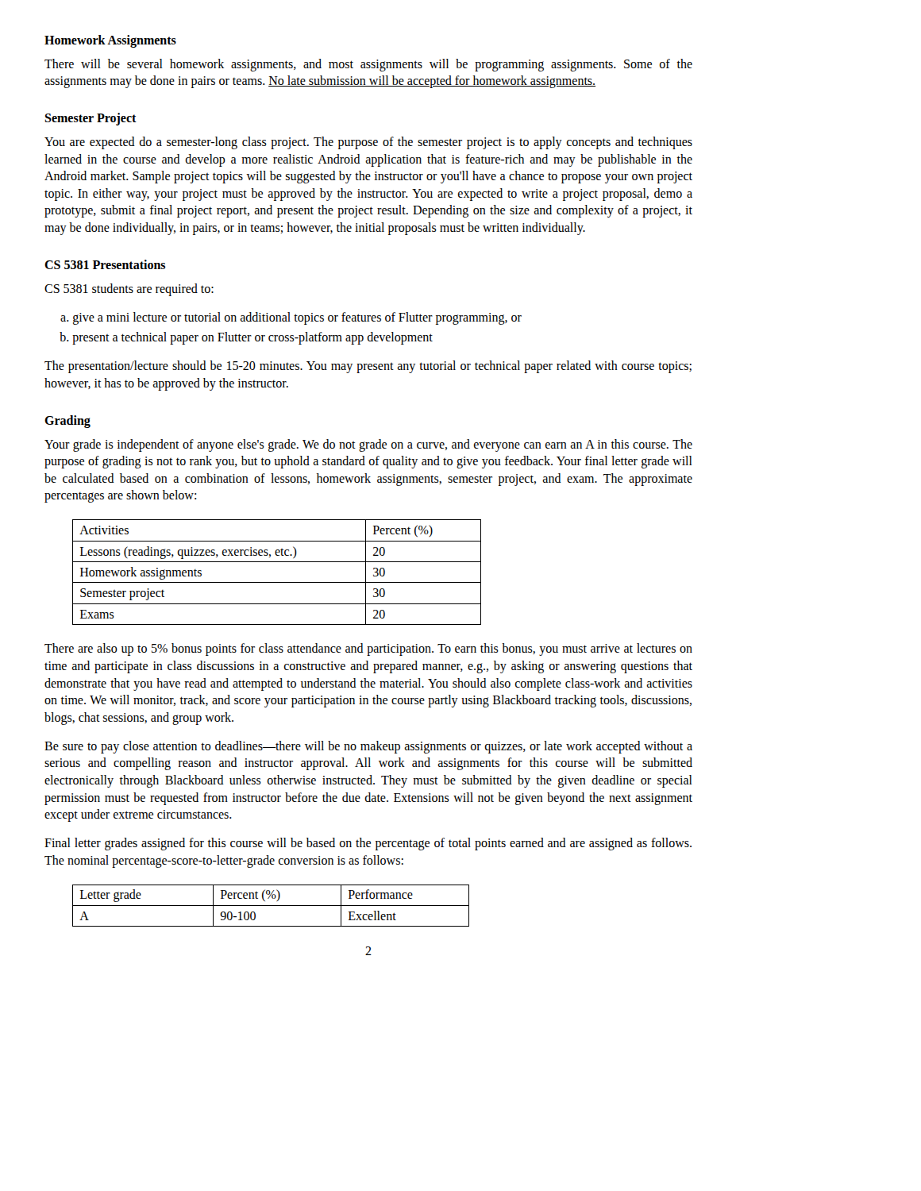Homework Assignments
There will be several homework assignments, and most assignments will be programming assignments. Some of the assignments may be done in pairs or teams. No late submission will be accepted for homework assignments.
Semester Project
You are expected do a semester-long class project. The purpose of the semester project is to apply concepts and techniques learned in the course and develop a more realistic Android application that is feature-rich and may be publishable in the Android market. Sample project topics will be suggested by the instructor or you'll have a chance to propose your own project topic. In either way, your project must be approved by the instructor. You are expected to write a project proposal, demo a prototype, submit a final project report, and present the project result. Depending on the size and complexity of a project, it may be done individually, in pairs, or in teams; however, the initial proposals must be written individually.
CS 5381 Presentations
CS 5381 students are required to:
give a mini lecture or tutorial on additional topics or features of Flutter programming, or
present a technical paper on Flutter or cross-platform app development
The presentation/lecture should be 15-20 minutes. You may present any tutorial or technical paper related with course topics; however, it has to be approved by the instructor.
Grading
Your grade is independent of anyone else's grade. We do not grade on a curve, and everyone can earn an A in this course. The purpose of grading is not to rank you, but to uphold a standard of quality and to give you feedback. Your final letter grade will be calculated based on a combination of lessons, homework assignments, semester project, and exam. The approximate percentages are shown below:
| Activities | Percent (%) |
| Lessons (readings, quizzes, exercises, etc.) | 20 |
| Homework assignments | 30 |
| Semester project | 30 |
| Exams | 20 |
There are also up to 5% bonus points for class attendance and participation. To earn this bonus, you must arrive at lectures on time and participate in class discussions in a constructive and prepared manner, e.g., by asking or answering questions that demonstrate that you have read and attempted to understand the material. You should also complete class-work and activities on time. We will monitor, track, and score your participation in the course partly using Blackboard tracking tools, discussions, blogs, chat sessions, and group work.
Be sure to pay close attention to deadlines—there will be no makeup assignments or quizzes, or late work accepted without a serious and compelling reason and instructor approval. All work and assignments for this course will be submitted electronically through Blackboard unless otherwise instructed. They must be submitted by the given deadline or special permission must be requested from instructor before the due date. Extensions will not be given beyond the next assignment except under extreme circumstances.
Final letter grades assigned for this course will be based on the percentage of total points earned and are assigned as follows. The nominal percentage-score-to-letter-grade conversion is as follows:
| Letter grade | Percent (%) | Performance |
| A | 90-100 | Excellent |
2